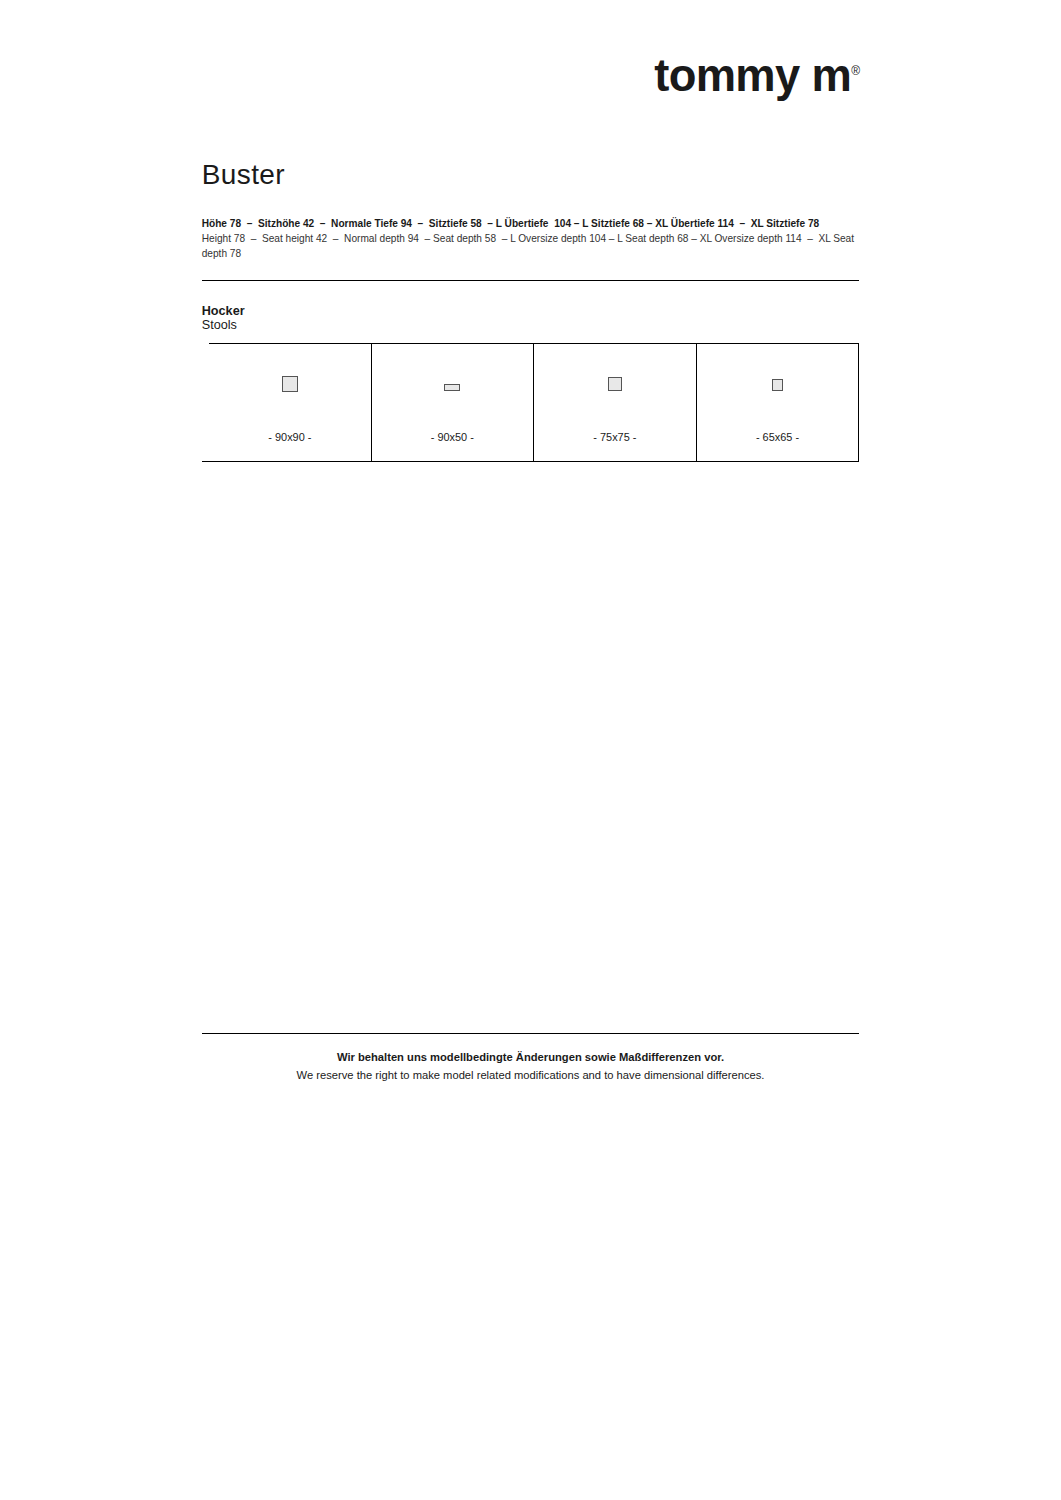tommy m®
Buster
Höhe 78 – Sitzhöhe 42 – Normale Tiefe 94 – Sitztiefe 58 – L Übertiefe 104 – L Sitztiefe 68 – XL Übertiefe 114 – XL Sitztiefe 78
Height 78 – Seat height 42 – Normal depth 94 – Seat depth 58 – L Oversize depth 104 – L Seat depth 68 – XL Oversize depth 114 – XL Seat depth 78
Hocker
Stools
| - 90x90 - | - 90x50 - | - 75x75 - | - 65x65 - |
Wir behalten uns modellbedingte Änderungen sowie Maßdifferenzen vor.
We reserve the right to make model related modifications and to have dimensional differences.